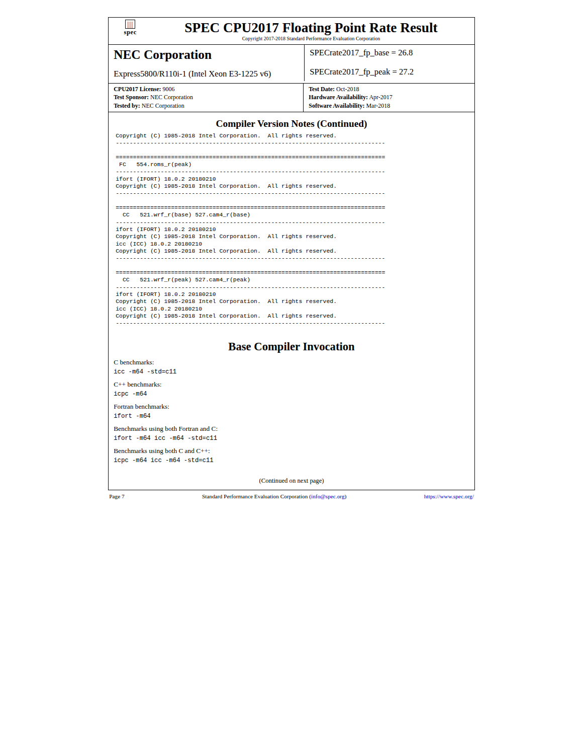|||
spec
SPEC CPU2017 Floating Point Rate Result
Copyright 2017-2018 Standard Performance Evaluation Corporation
NEC Corporation
Express5800/R110i-1 (Intel Xeon E3-1225 v6)
SPECrate2017_fp_base = 26.8
SPECrate2017_fp_peak = 27.2
CPU2017 License: 9006
Test Sponsor: NEC Corporation
Tested by: NEC Corporation
Test Date: Oct-2018
Hardware Availability: Apr-2017
Software Availability: Mar-2018
Compiler Version Notes (Continued)
Copyright (C) 1985-2018 Intel Corporation.  All rights reserved.
------------------------------------------------------------------------------

==============================================================================
 FC   554.roms_r(peak)
------------------------------------------------------------------------------
ifort (IFORT) 18.0.2 20180210
Copyright (C) 1985-2018 Intel Corporation.  All rights reserved.
------------------------------------------------------------------------------

==============================================================================
  CC   521.wrf_r(base) 527.cam4_r(base)
------------------------------------------------------------------------------
ifort (IFORT) 18.0.2 20180210
Copyright (C) 1985-2018 Intel Corporation.  All rights reserved.
icc (ICC) 18.0.2 20180210
Copyright (C) 1985-2018 Intel Corporation.  All rights reserved.
------------------------------------------------------------------------------

==============================================================================
  CC   521.wrf_r(peak) 527.cam4_r(peak)
------------------------------------------------------------------------------
ifort (IFORT) 18.0.2 20180210
Copyright (C) 1985-2018 Intel Corporation.  All rights reserved.
icc (ICC) 18.0.2 20180210
Copyright (C) 1985-2018 Intel Corporation.  All rights reserved.
------------------------------------------------------------------------------
Base Compiler Invocation
C benchmarks:
icc -m64 -std=c11
C++ benchmarks:
icpc -m64
Fortran benchmarks:
ifort -m64
Benchmarks using both Fortran and C:
ifort -m64 icc -m64 -std=c11
Benchmarks using both C and C++:
icpc -m64 icc -m64 -std=c11
(Continued on next page)
Page 7
Standard Performance Evaluation Corporation (info@spec.org)
https://www.spec.org/